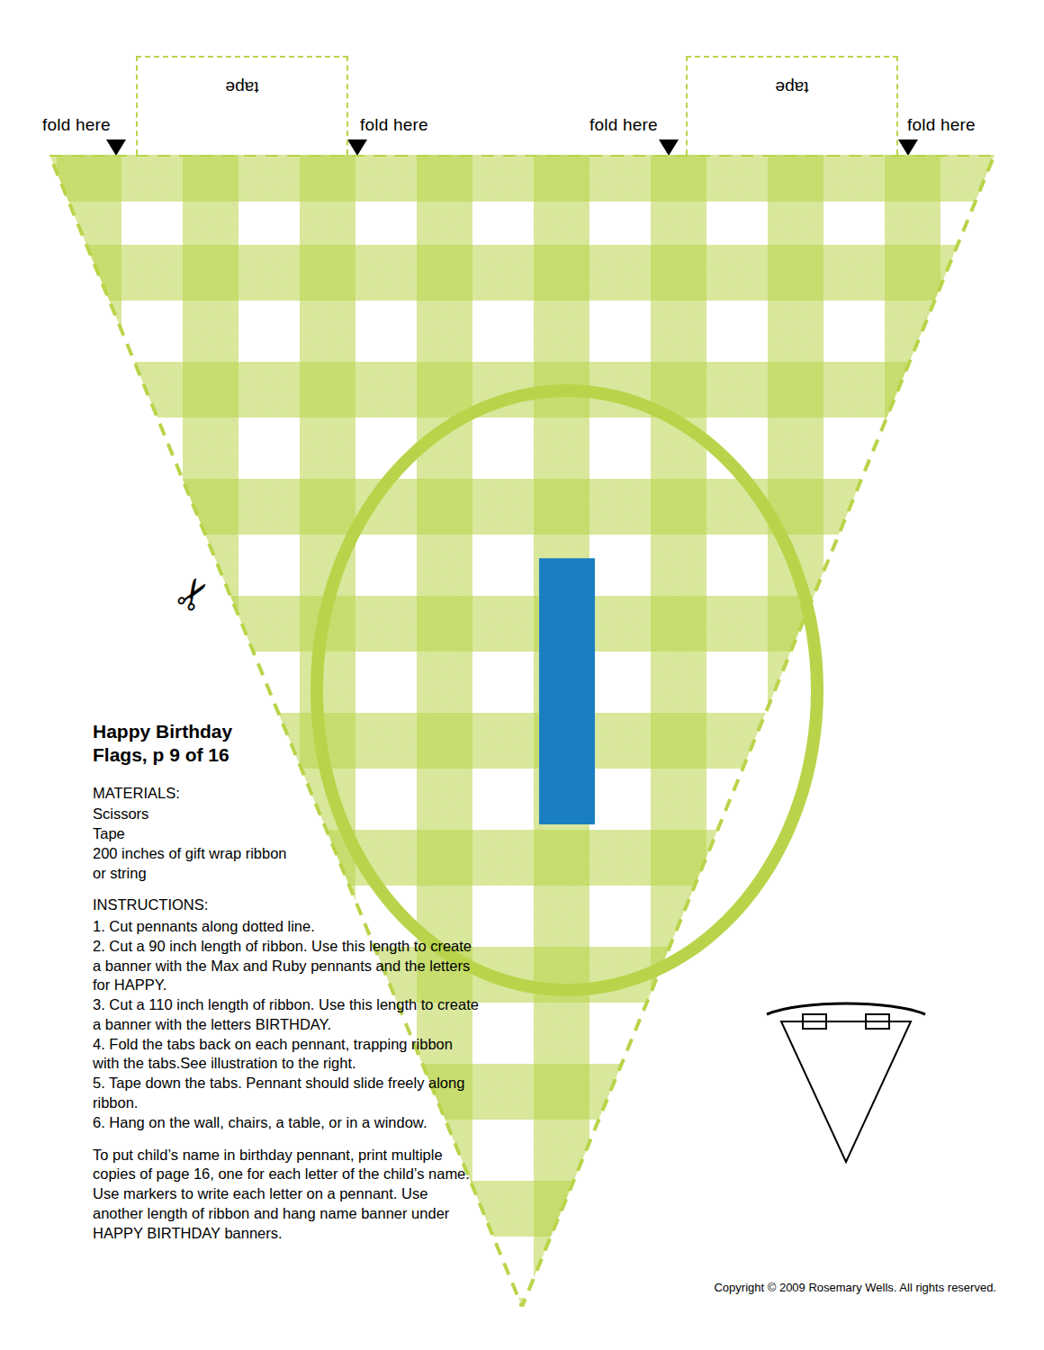fold here
fold here
fold here
fold here
tape
tape
✂
I
Happy Birthday
Flags, p 9 of 16
MATERIALS:
Scissors
Tape
200 inches of gift wrap ribbon
or string
INSTRUCTIONS:
1. Cut pennants along dotted line.
2. Cut a 90 inch length of ribbon. Use this length to create a banner with the Max and Ruby pennants and the letters for HAPPY.
3. Cut a 110 inch length of ribbon. Use this length to create a banner with the letters BIRTHDAY.
4. Fold the tabs back on each pennant, trapping ribbon with the tabs.See illustration to the right.
5. Tape down the tabs. Pennant should slide freely along ribbon.
6. Hang on the wall, chairs, a table, or in a window.
To put child’s name in birthday pennant, print multiple copies of page 16, one for each letter of the child’s name. Use markers to write each letter on a pennant. Use another length of ribbon and hang name banner under HAPPY BIRTHDAY banners.
Copyright © 2009 Rosemary Wells. All rights reserved.